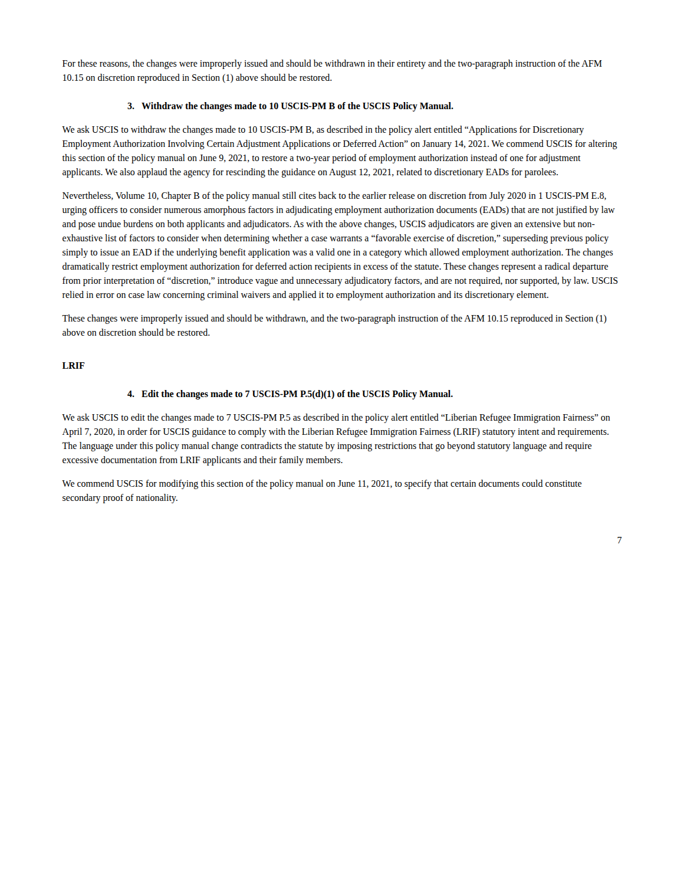For these reasons, the changes were improperly issued and should be withdrawn in their entirety and the two-paragraph instruction of the AFM 10.15 on discretion reproduced in Section (1) above should be restored.
3. Withdraw the changes made to 10 USCIS-PM B of the USCIS Policy Manual.
We ask USCIS to withdraw the changes made to 10 USCIS-PM B, as described in the policy alert entitled “Applications for Discretionary Employment Authorization Involving Certain Adjustment Applications or Deferred Action” on January 14, 2021. We commend USCIS for altering this section of the policy manual on June 9, 2021, to restore a two-year period of employment authorization instead of one for adjustment applicants. We also applaud the agency for rescinding the guidance on August 12, 2021, related to discretionary EADs for parolees.
Nevertheless, Volume 10, Chapter B of the policy manual still cites back to the earlier release on discretion from July 2020 in 1 USCIS-PM E.8, urging officers to consider numerous amorphous factors in adjudicating employment authorization documents (EADs) that are not justified by law and pose undue burdens on both applicants and adjudicators. As with the above changes, USCIS adjudicators are given an extensive but non-exhaustive list of factors to consider when determining whether a case warrants a “favorable exercise of discretion,” superseding previous policy simply to issue an EAD if the underlying benefit application was a valid one in a category which allowed employment authorization. The changes dramatically restrict employment authorization for deferred action recipients in excess of the statute. These changes represent a radical departure from prior interpretation of “discretion,” introduce vague and unnecessary adjudicatory factors, and are not required, nor supported, by law. USCIS relied in error on case law concerning criminal waivers and applied it to employment authorization and its discretionary element.
These changes were improperly issued and should be withdrawn, and the two-paragraph instruction of the AFM 10.15 reproduced in Section (1) above on discretion should be restored.
LRIF
4. Edit the changes made to 7 USCIS-PM P.5(d)(1) of the USCIS Policy Manual.
We ask USCIS to edit the changes made to 7 USCIS-PM P.5 as described in the policy alert entitled “Liberian Refugee Immigration Fairness” on April 7, 2020, in order for USCIS guidance to comply with the Liberian Refugee Immigration Fairness (LRIF) statutory intent and requirements. The language under this policy manual change contradicts the statute by imposing restrictions that go beyond statutory language and require excessive documentation from LRIF applicants and their family members.
We commend USCIS for modifying this section of the policy manual on June 11, 2021, to specify that certain documents could constitute secondary proof of nationality.
7